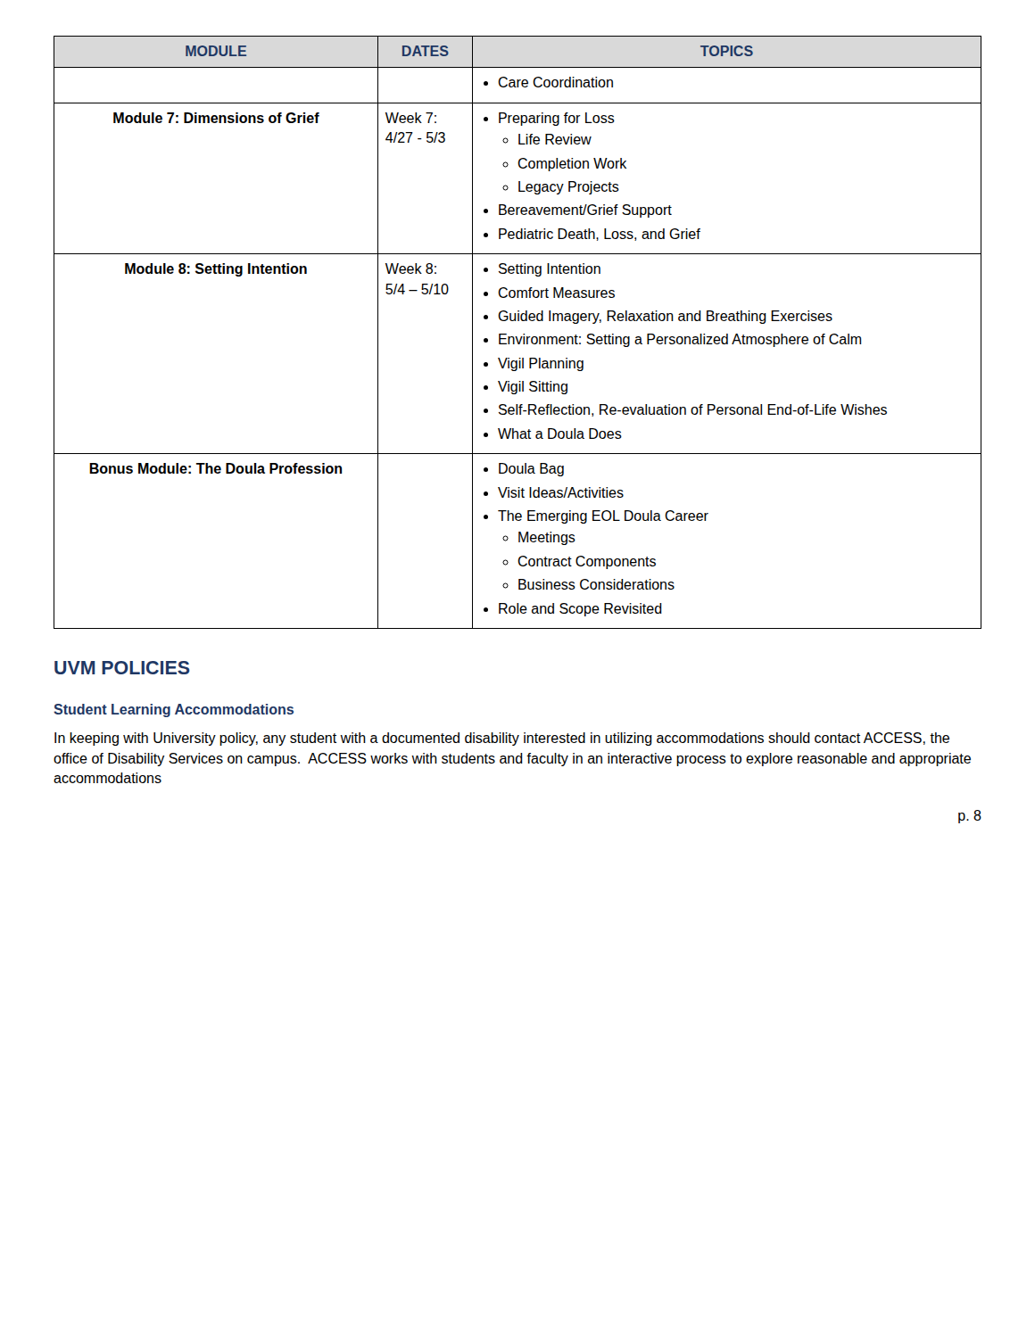| MODULE | DATES | TOPICS |
| --- | --- | --- |
| | | Care Coordination |
| Module 7: Dimensions of Grief | Week 7: 4/27 - 5/3 | Preparing for Loss Life Review Completion Work Legacy Projects Bereavement/Grief Support Pediatric Death, Loss, and Grief |
| Module 8: Setting Intention | Week 8: 5/4 – 5/10 | Setting Intention Comfort Measures Guided Imagery, Relaxation and Breathing Exercises Environment: Setting a Personalized Atmosphere of Calm Vigil Planning Vigil Sitting Self-Reflection, Re-evaluation of Personal End-of-Life Wishes What a Doula Does |
| Bonus Module: The Doula Profession | | Doula Bag Visit Ideas/Activities The Emerging EOL Doula Career Meetings Contract Components Business Considerations Role and Scope Revisited |
UVM POLICIES
Student Learning Accommodations
In keeping with University policy, any student with a documented disability interested in utilizing accommodations should contact ACCESS, the office of Disability Services on campus. ACCESS works with students and faculty in an interactive process to explore reasonable and appropriate accommodations
p. 8